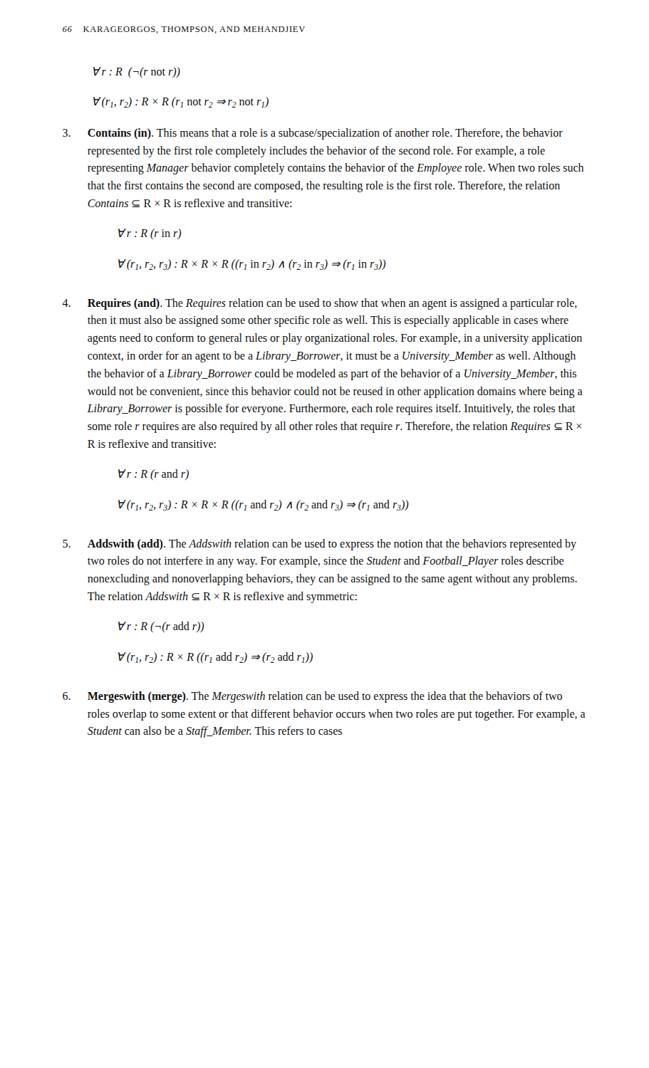66 KARAGEORGOS, THOMPSON, AND MEHANDJIEV
∀ r : R (¬(r not r))
∀ (r1, r2) : R × R (r1 not r2 ⇒ r2 not r1)
Contains (in). This means that a role is a subcase/specialization of another role. Therefore, the behavior represented by the first role completely includes the behavior of the second role. For example, a role representing Manager behavior completely contains the behavior of the Employee role. When two roles such that the first contains the second are composed, the resulting role is the first role. Therefore, the relation Contains ⊆ R × R is reflexive and transitive:
∀ r : R (r in r)
∀ (r1, r2, r3) : R × R × R ((r1 in r2) ∧ (r2 in r3) ⇒ (r1 in r3))
Requires (and). The Requires relation can be used to show that when an agent is assigned a particular role, then it must also be assigned some other specific role as well. This is especially applicable in cases where agents need to conform to general rules or play organizational roles. For example, in a university application context, in order for an agent to be a Library_Borrower, it must be a University_Member as well. Although the behavior of a Library_Borrower could be modeled as part of the behavior of a University_Member, this would not be convenient, since this behavior could not be reused in other application domains where being a Library_Borrower is possible for everyone. Furthermore, each role requires itself. Intuitively, the roles that some role r requires are also required by all other roles that require r. Therefore, the relation Requires ⊆ R × R is reflexive and transitive:
∀ r : R (r and r)
∀ (r1, r2, r3) : R × R × R ((r1 and r2) ∧ (r2 and r3) ⇒ (r1 and r3))
Addswith (add). The Addswith relation can be used to express the notion that the behaviors represented by two roles do not interfere in any way. For example, since the Student and Football_Player roles describe nonexcluding and nonoverlapping behaviors, they can be assigned to the same agent without any problems. The relation Addswith ⊆ R × R is reflexive and symmetric:
∀ r : R (¬(r add r))
∀ (r1, r2) : R × R ((r1 add r2) ⇒ (r2 add r1))
Mergeswith (merge). The Mergeswith relation can be used to express the idea that the behaviors of two roles overlap to some extent or that different behavior occurs when two roles are put together. For example, a Student can also be a Staff_Member. This refers to cases